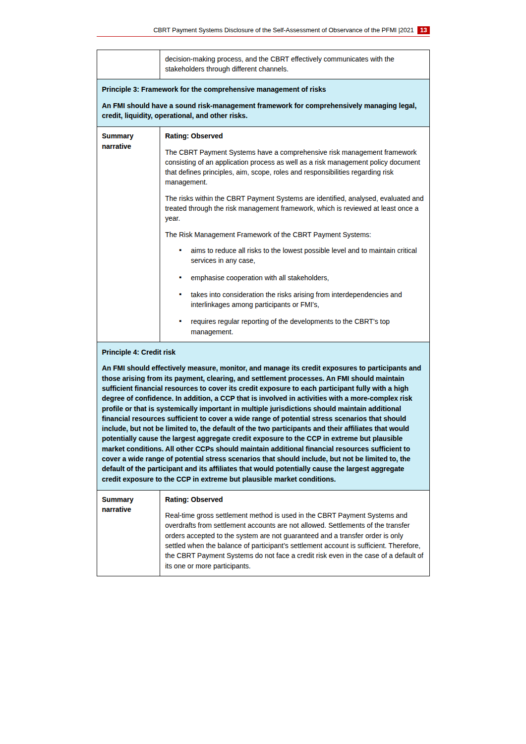CBRT Payment Systems Disclosure of the Self-Assessment of Observance of the PFMI |2021 13
| | decision-making process, and the CBRT effectively communicates with the stakeholders through different channels. |
| Principle 3: Framework for the comprehensive management of risks An FMI should have a sound risk-management framework for comprehensively managing legal, credit, liquidity, operational, and other risks. |
| Summary narrative | Rating: Observed The CBRT Payment Systems have a comprehensive risk management framework consisting of an application process as well as a risk management policy document that defines principles, aim, scope, roles and responsibilities regarding risk management. The risks within the CBRT Payment Systems are identified, analysed, evaluated and treated through the risk management framework, which is reviewed at least once a year. The Risk Management Framework of the CBRT Payment Systems: aims to reduce all risks to the lowest possible level and to maintain critical services in any case, emphasise cooperation with all stakeholders, takes into consideration the risks arising from interdependencies and interlinkages among participants or FMI’s, requires regular reporting of the developments to the CBRT’s top management. |
| Principle 4: Credit risk An FMI should effectively measure, monitor, and manage its credit exposures to participants and those arising from its payment, clearing, and settlement processes. An FMI should maintain sufficient financial resources to cover its credit exposure to each participant fully with a high degree of confidence. In addition, a CCP that is involved in activities with a more-complex risk profile or that is systemically important in multiple jurisdictions should maintain additional financial resources sufficient to cover a wide range of potential stress scenarios that should include, but not be limited to, the default of the two participants and their affiliates that would potentially cause the largest aggregate credit exposure to the CCP in extreme but plausible market conditions. All other CCPs should maintain additional financial resources sufficient to cover a wide range of potential stress scenarios that should include, but not be limited to, the default of the participant and its affiliates that would potentially cause the largest aggregate credit exposure to the CCP in extreme but plausible market conditions. |
| Summary narrative | Rating: Observed Real-time gross settlement method is used in the CBRT Payment Systems and overdrafts from settlement accounts are not allowed. Settlements of the transfer orders accepted to the system are not guaranteed and a transfer order is only settled when the balance of participant’s settlement account is sufficient. Therefore, the CBRT Payment Systems do not face a credit risk even in the case of a default of its one or more participants. |